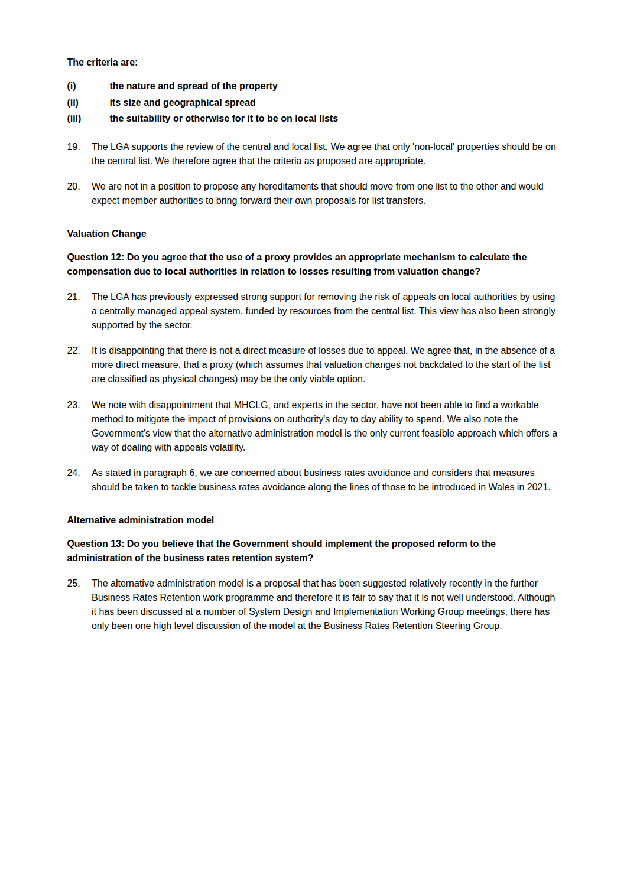The criteria are:
(i) the nature and spread of the property
(ii) its size and geographical spread
(iii) the suitability or otherwise for it to be on local lists
19. The LGA supports the review of the central and local list. We agree that only 'non-local' properties should be on the central list. We therefore agree that the criteria as proposed are appropriate.
20. We are not in a position to propose any hereditaments that should move from one list to the other and would expect member authorities to bring forward their own proposals for list transfers.
Valuation Change
Question 12: Do you agree that the use of a proxy provides an appropriate mechanism to calculate the compensation due to local authorities in relation to losses resulting from valuation change?
21. The LGA has previously expressed strong support for removing the risk of appeals on local authorities by using a centrally managed appeal system, funded by resources from the central list. This view has also been strongly supported by the sector.
22. It is disappointing that there is not a direct measure of losses due to appeal. We agree that, in the absence of a more direct measure, that a proxy (which assumes that valuation changes not backdated to the start of the list are classified as physical changes) may be the only viable option.
23. We note with disappointment that MHCLG, and experts in the sector, have not been able to find a workable method to mitigate the impact of provisions on authority's day to day ability to spend. We also note the Government's view that the alternative administration model is the only current feasible approach which offers a way of dealing with appeals volatility.
24. As stated in paragraph 6, we are concerned about business rates avoidance and considers that measures should be taken to tackle business rates avoidance along the lines of those to be introduced in Wales in 2021.
Alternative administration model
Question 13: Do you believe that the Government should implement the proposed reform to the administration of the business rates retention system?
25. The alternative administration model is a proposal that has been suggested relatively recently in the further Business Rates Retention work programme and therefore it is fair to say that it is not well understood. Although it has been discussed at a number of System Design and Implementation Working Group meetings, there has only been one high level discussion of the model at the Business Rates Retention Steering Group.